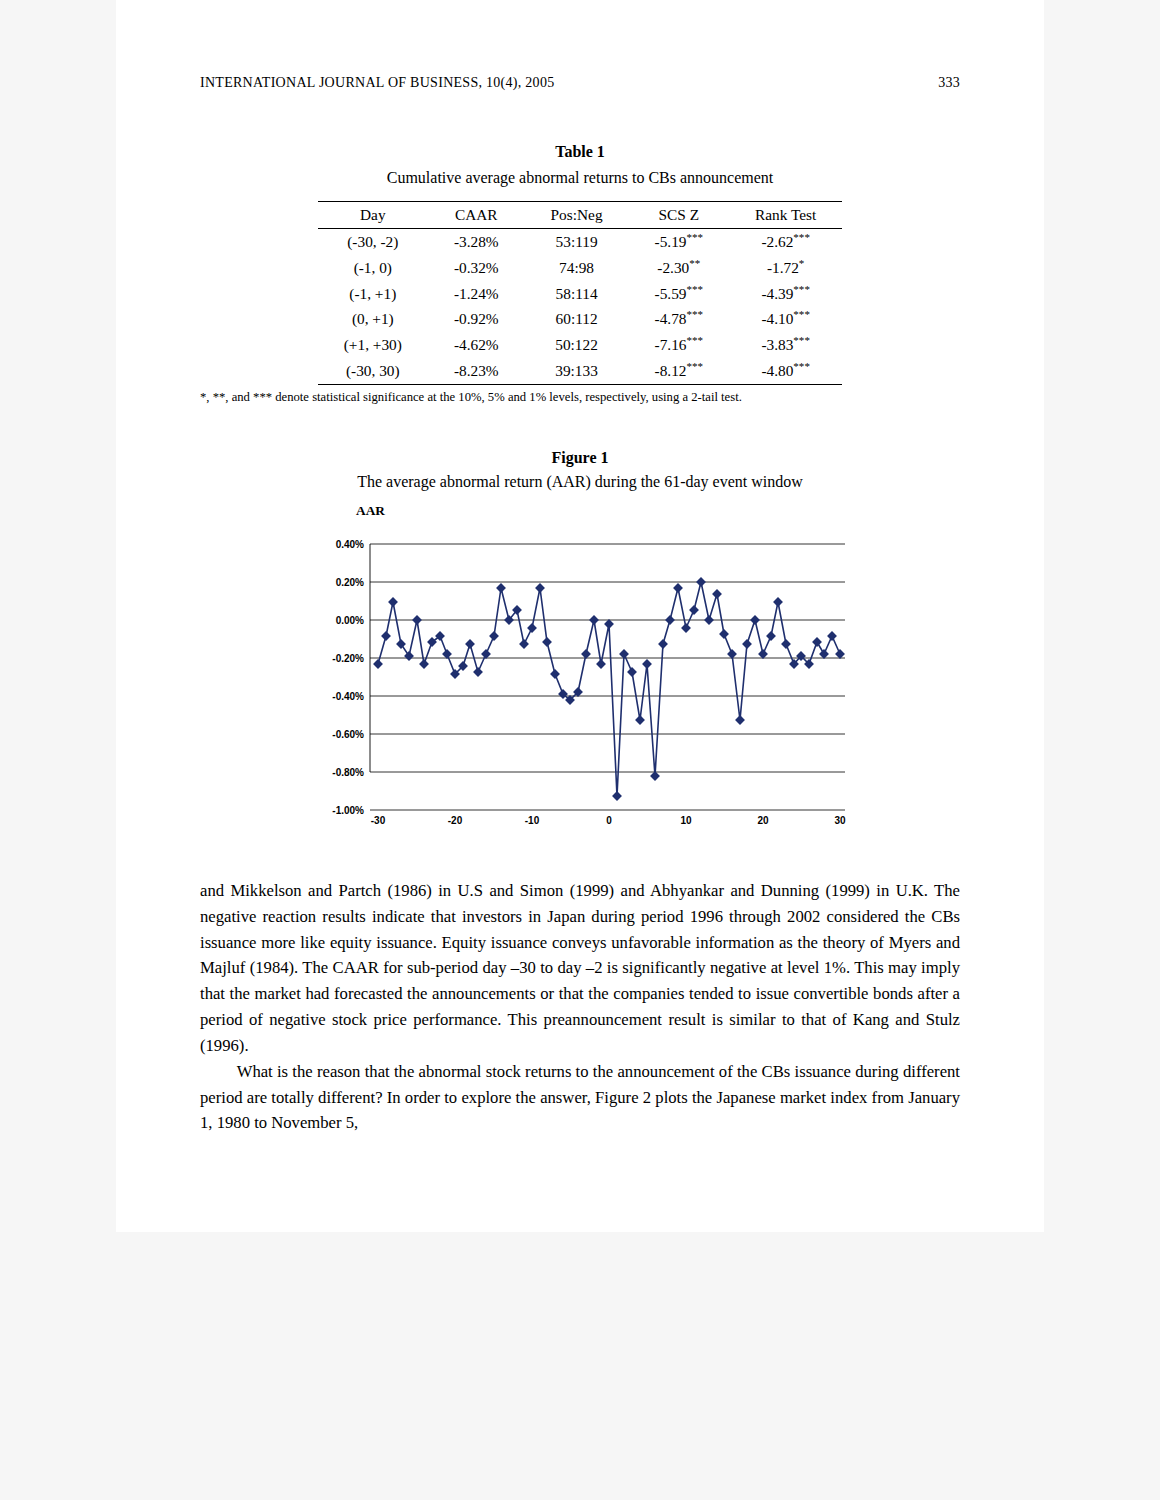INTERNATIONAL JOURNAL OF BUSINESS, 10(4), 2005 333
Table 1
Cumulative average abnormal returns to CBs announcement
| Day | CAAR | Pos:Neg | SCS Z | Rank Test |
| --- | --- | --- | --- | --- |
| (-30, -2) | -3.28% | 53:119 | -5.19 *** | -2.62 *** |
| (-1, 0) | -0.32% | 74:98 | -2.30 ** | -1.72 * |
| (-1, +1) | -1.24% | 58:114 | -5.59 *** | -4.39 *** |
| (0, +1) | -0.92% | 60:112 | -4.78 *** | -4.10 *** |
| (+1, +30) | -4.62% | 50:122 | -7.16 *** | -3.83 *** |
| (-30, 30) | -8.23% | 39:133 | -8.12 *** | -4.80 *** |
*, **, and *** denote statistical significance at the 10%, 5% and 1% levels, respectively, using a 2-tail test.
Figure 1
The average abnormal return (AAR) during the 61-day event window
AAR
0.40% 0.20% 0.00% -0.20% -0.40% -0.60% -0.80% -1.00% -30 -20 -10 0 10 20 30
and Mikkelson and Partch (1986) in U.S and Simon (1999) and Abhyankar and Dunning (1999) in U.K. The negative reaction results indicate that investors in Japan during period 1996 through 2002 considered the CBs issuance more like equity issuance. Equity issuance conveys unfavorable information as the theory of Myers and Majluf (1984). The CAAR for sub-period day –30 to day –2 is significantly negative at level 1%. This may imply that the market had forecasted the announcements or that the companies tended to issue convertible bonds after a period of negative stock price performance. This preannouncement result is similar to that of Kang and Stulz (1996).
What is the reason that the abnormal stock returns to the announcement of the CBs issuance during different period are totally different? In order to explore the answer, Figure 2 plots the Japanese market index from January 1, 1980 to November 5,